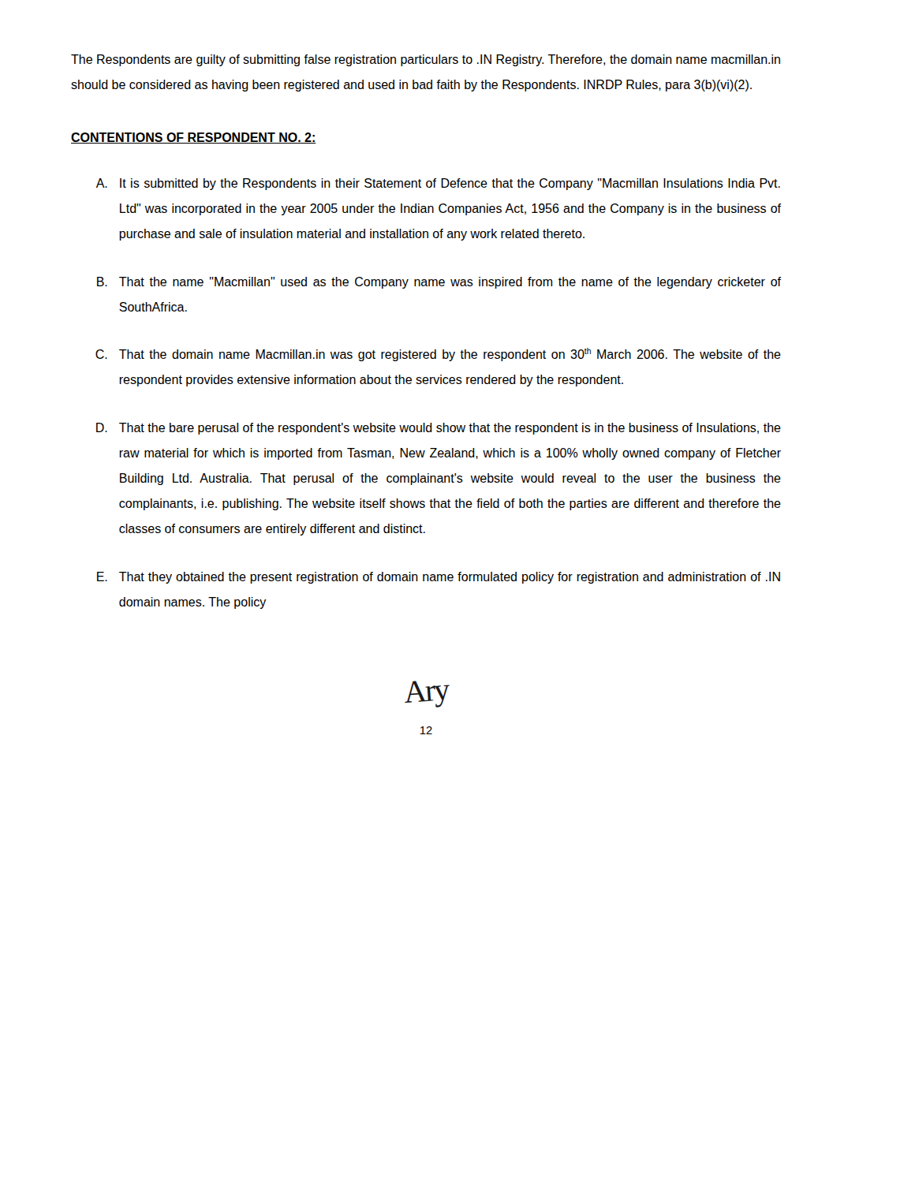The Respondents are guilty of submitting false registration particulars to .IN Registry. Therefore, the domain name macmillan.in should be considered as having been registered and used in bad faith by the Respondents. INRDP Rules, para 3(b)(vi)(2).
CONTENTIONS OF RESPONDENT NO. 2:
It is submitted by the Respondents in their Statement of Defence that the Company "Macmillan Insulations India Pvt. Ltd" was incorporated in the year 2005 under the Indian Companies Act, 1956 and the Company is in the business of purchase and sale of insulation material and installation of any work related thereto.
That the name "Macmillan" used as the Company name was inspired from the name of the legendary cricketer of SouthAfrica.
That the domain name Macmillan.in was got registered by the respondent on 30th March 2006. The website of the respondent provides extensive information about the services rendered by the respondent.
That the bare perusal of the respondent's website would show that the respondent is in the business of Insulations, the raw material for which is imported from Tasman, New Zealand, which is a 100% wholly owned company of Fletcher Building Ltd. Australia. That perusal of the complainant's website would reveal to the user the business the complainants, i.e. publishing. The website itself shows that the field of both the parties are different and therefore the classes of consumers are entirely different and distinct.
That they obtained the present registration of domain name formulated policy for registration and administration of .IN domain names. The policy
Ary
12